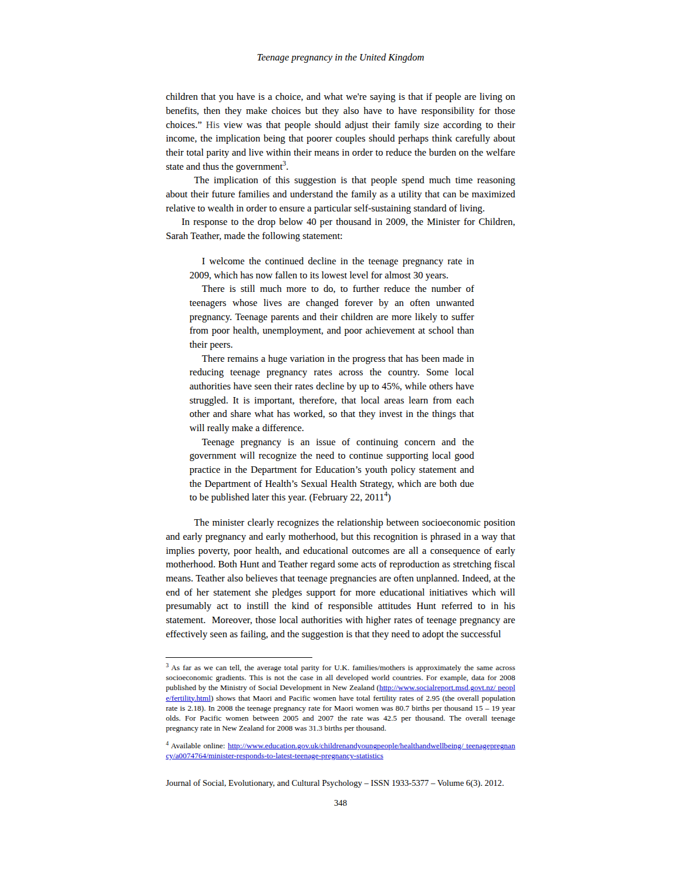Teenage pregnancy in the United Kingdom
children that you have is a choice, and what we're saying is that if people are living on benefits, then they make choices but they also have to have responsibility for those choices.” His view was that people should adjust their family size according to their income, the implication being that poorer couples should perhaps think carefully about their total parity and live within their means in order to reduce the burden on the welfare state and thus the government3.
The implication of this suggestion is that people spend much time reasoning about their future families and understand the family as a utility that can be maximized relative to wealth in order to ensure a particular self-sustaining standard of living.
In response to the drop below 40 per thousand in 2009, the Minister for Children, Sarah Teather, made the following statement:
I welcome the continued decline in the teenage pregnancy rate in 2009, which has now fallen to its lowest level for almost 30 years.
There is still much more to do, to further reduce the number of teenagers whose lives are changed forever by an often unwanted pregnancy. Teenage parents and their children are more likely to suffer from poor health, unemployment, and poor achievement at school than their peers.
There remains a huge variation in the progress that has been made in reducing teenage pregnancy rates across the country. Some local authorities have seen their rates decline by up to 45%, while others have struggled. It is important, therefore, that local areas learn from each other and share what has worked, so that they invest in the things that will really make a difference.
Teenage pregnancy is an issue of continuing concern and the government will recognize the need to continue supporting local good practice in the Department for Education’s youth policy statement and the Department of Health’s Sexual Health Strategy, which are both due to be published later this year. (February 22, 20114)
The minister clearly recognizes the relationship between socioeconomic position and early pregnancy and early motherhood, but this recognition is phrased in a way that implies poverty, poor health, and educational outcomes are all a consequence of early motherhood. Both Hunt and Teather regard some acts of reproduction as stretching fiscal means. Teather also believes that teenage pregnancies are often unplanned. Indeed, at the end of her statement she pledges support for more educational initiatives which will presumably act to instill the kind of responsible attitudes Hunt referred to in his statement. Moreover, those local authorities with higher rates of teenage pregnancy are effectively seen as failing, and the suggestion is that they need to adopt the successful
3 As far as we can tell, the average total parity for U.K. families/mothers is approximately the same across socioeconomic gradients. This is not the case in all developed world countries. For example, data for 2008 published by the Ministry of Social Development in New Zealand (http://www.socialreport.msd.govt.nz/ people/fertility.html) shows that Maori and Pacific women have total fertility rates of 2.95 (the overall population rate is 2.18). In 2008 the teenage pregnancy rate for Maori women was 80.7 births per thousand 15 – 19 year olds. For Pacific women between 2005 and 2007 the rate was 42.5 per thousand. The overall teenage pregnancy rate in New Zealand for 2008 was 31.3 births per thousand.
4 Available online: http://www.education.gov.uk/childrenandyoungpeople/healthandwellbeing/ teenagepregnancy/a0074764/minister-responds-to-latest-teenage-pregnancy-statistics
Journal of Social, Evolutionary, and Cultural Psychology – ISSN 1933-5377 – Volume 6(3). 2012.
348